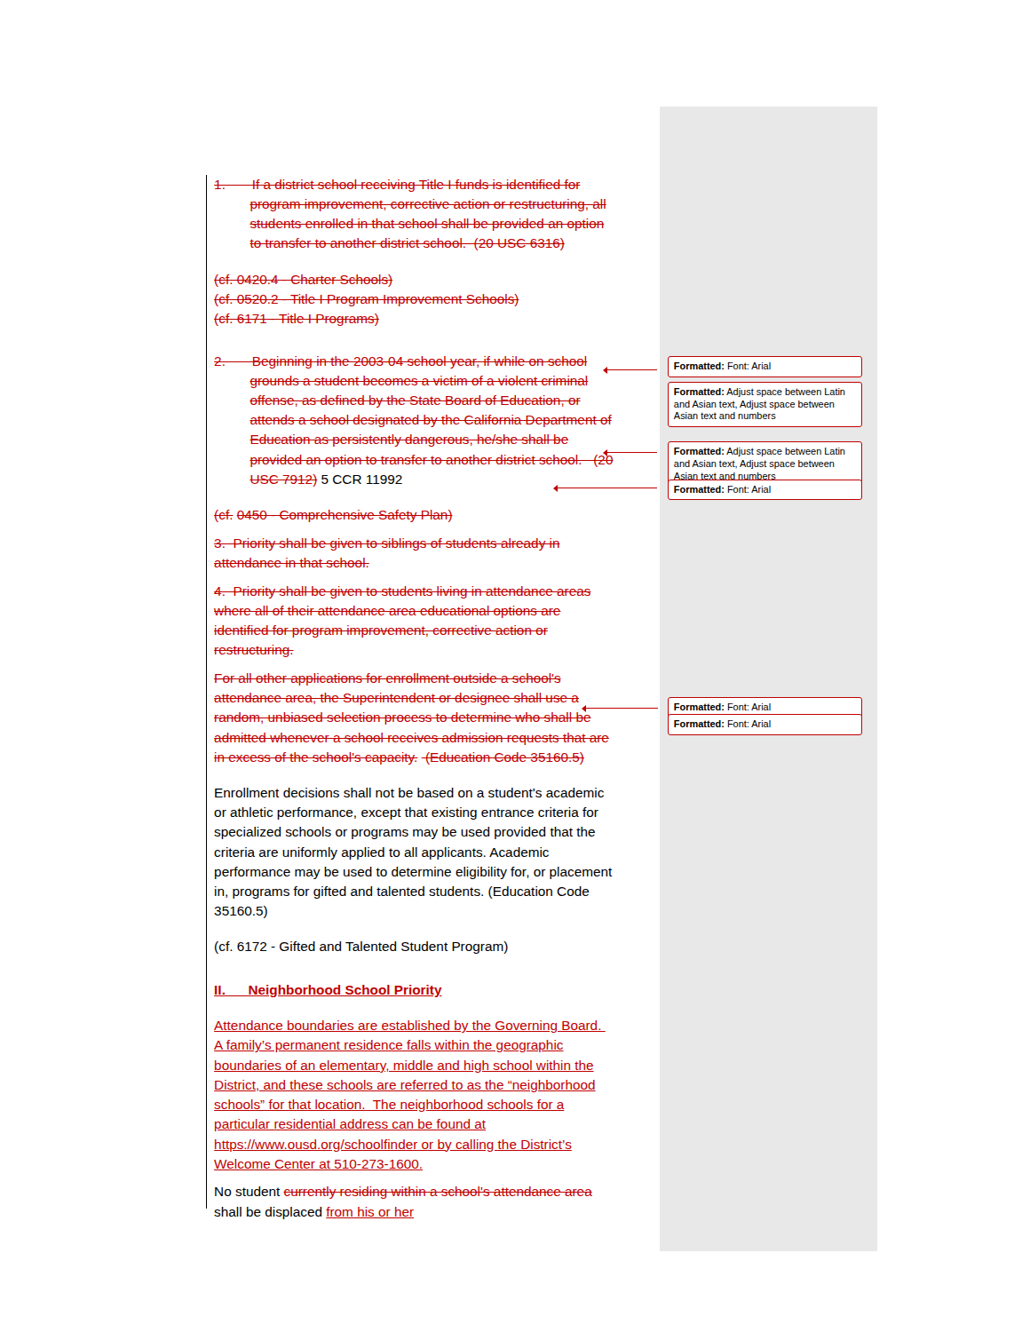Formatted: Font: Arial
Formatted: Adjust space between Latin and Asian text, Adjust space between Asian text and numbers
Formatted: Adjust space between Latin and Asian text, Adjust space between Asian text and numbers
Formatted: Font: Arial
Formatted: Font: Arial
Formatted: Font: Arial
1. If a district school receiving Title I funds is identified for program improvement, corrective action or restructuring, all students enrolled in that school shall be provided an option to transfer to another district school. (20 USC 6316)
(cf. 0420.4 - Charter Schools)
(cf. 0520.2 - Title I Program Improvement Schools)
(cf. 6171 - Title I Programs)
2. Beginning in the 2003-04 school year, if while on school grounds a student becomes a victim of a violent criminal offense, as defined by the State Board of Education, or attends a school designated by the California Department of Education as persistently dangerous, he/she shall be provided an option to transfer to another district school. (20 USC 7912) 5 CCR 11992
(cf. 0450 - Comprehensive Safety Plan)
3. Priority shall be given to siblings of students already in attendance in that school.
4. Priority shall be given to students living in attendance areas where all of their attendance area educational options are identified for program improvement, corrective action or restructuring.
For all other applications for enrollment outside a school's attendance area, the Superintendent or designee shall use a random, unbiased selection process to determine who shall be admitted whenever a school receives admission requests that are in excess of the school's capacity. (Education Code 35160.5)
Enrollment decisions shall not be based on a student's academic or athletic performance, except that existing entrance criteria for specialized schools or programs may be used provided that the criteria are uniformly applied to all applicants. Academic performance may be used to determine eligibility for, or placement in, programs for gifted and talented students. (Education Code 35160.5)
(cf. 6172 - Gifted and Talented Student Program)
II. Neighborhood School Priority
Attendance boundaries are established by the Governing Board. A family’s permanent residence falls within the geographic boundaries of an elementary, middle and high school within the District, and these schools are referred to as the “neighborhood schools” for that location. The neighborhood schools for a particular residential address can be found at https://www.ousd.org/schoolfinder or by calling the District’s Welcome Center at 510-273-1600.
No student currently residing within a school's attendance area shall be displaced from his or her